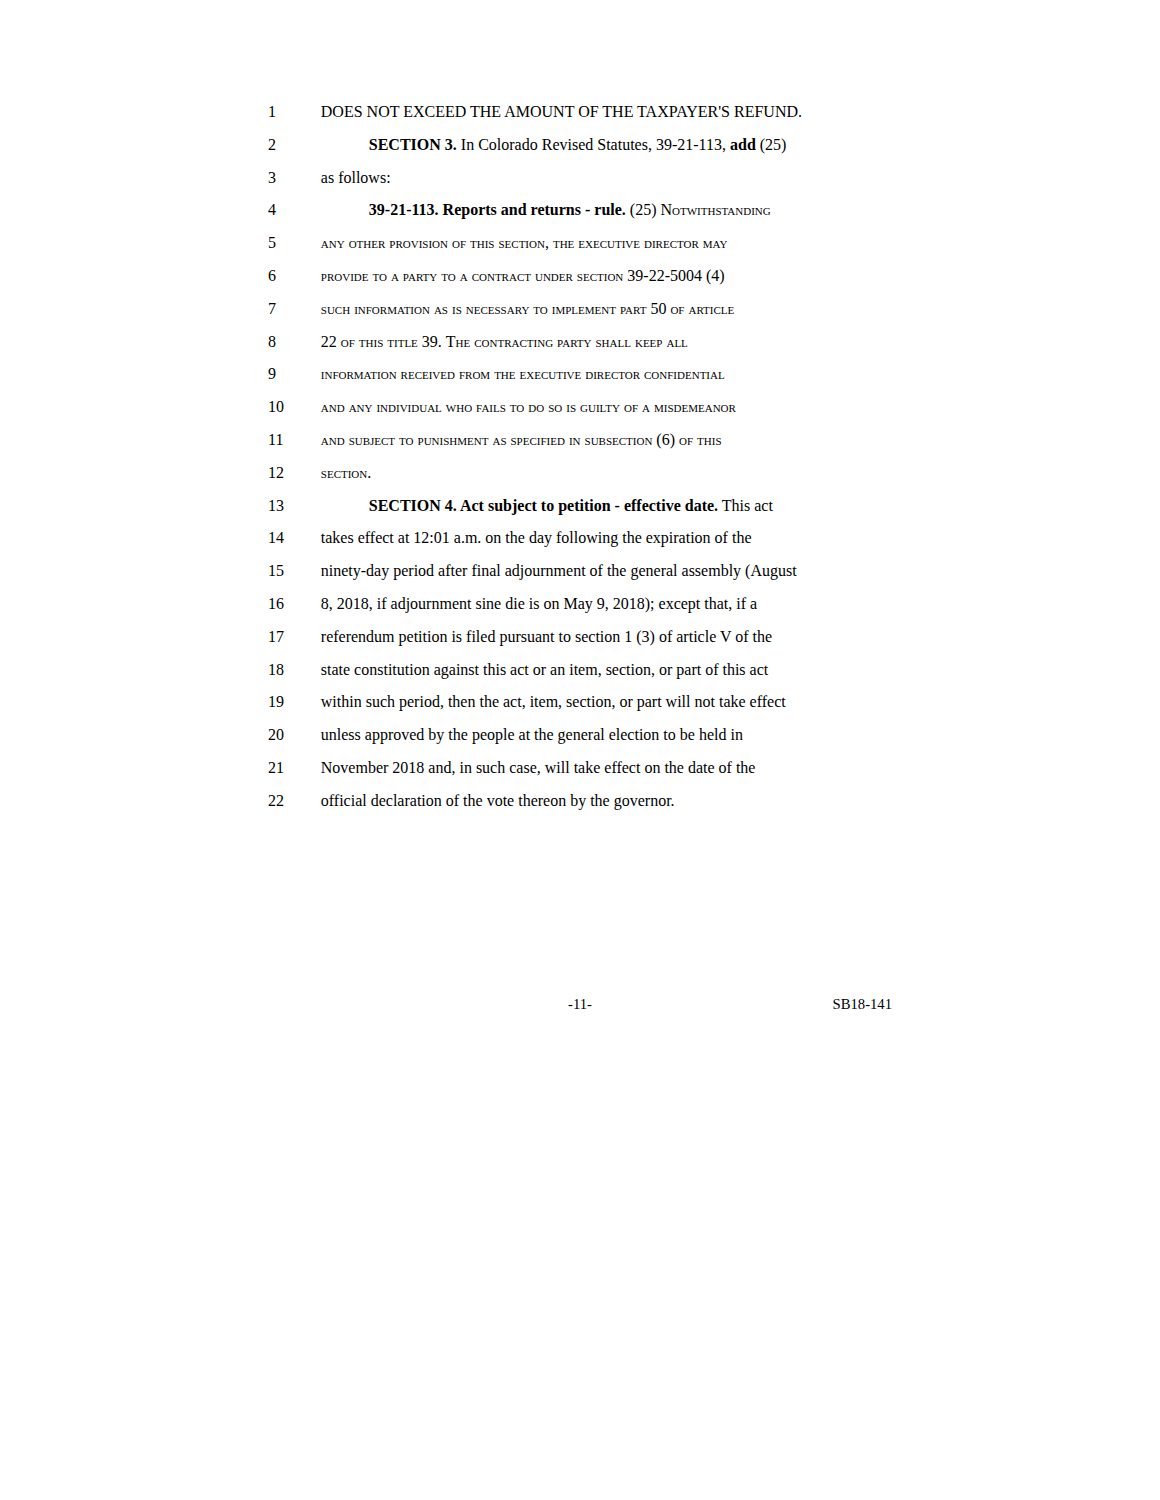| 1 | DOES NOT EXCEED THE AMOUNT OF THE TAXPAYER'S REFUND. |
| 2 | SECTION 3. In Colorado Revised Statutes, 39-21-113, add (25) |
| 3 | as follows: |
| 4 | 39-21-113. Reports and returns - rule. (25) Notwithstanding |
| 5 | any other provision of this section, the executive director may |
| 6 | provide to a party to a contract under section 39-22-5004 (4) |
| 7 | such information as is necessary to implement part 50 of article |
| 8 | 22 of this title 39. The contracting party shall keep all |
| 9 | information received from the executive director confidential |
| 10 | and any individual who fails to do so is guilty of a misdemeanor |
| 11 | and subject to punishment as specified in subsection (6) of this |
| 12 | section. |
| 13 | SECTION 4. Act subject to petition - effective date. This act |
| 14 | takes effect at 12:01 a.m. on the day following the expiration of the |
| 15 | ninety-day period after final adjournment of the general assembly (August |
| 16 | 8, 2018, if adjournment sine die is on May 9, 2018); except that, if a |
| 17 | referendum petition is filed pursuant to section 1 (3) of article V of the |
| 18 | state constitution against this act or an item, section, or part of this act |
| 19 | within such period, then the act, item, section, or part will not take effect |
| 20 | unless approved by the people at the general election to be held in |
| 21 | November 2018 and, in such case, will take effect on the date of the |
| 22 | official declaration of the vote thereon by the governor. |
-11- SB18-141